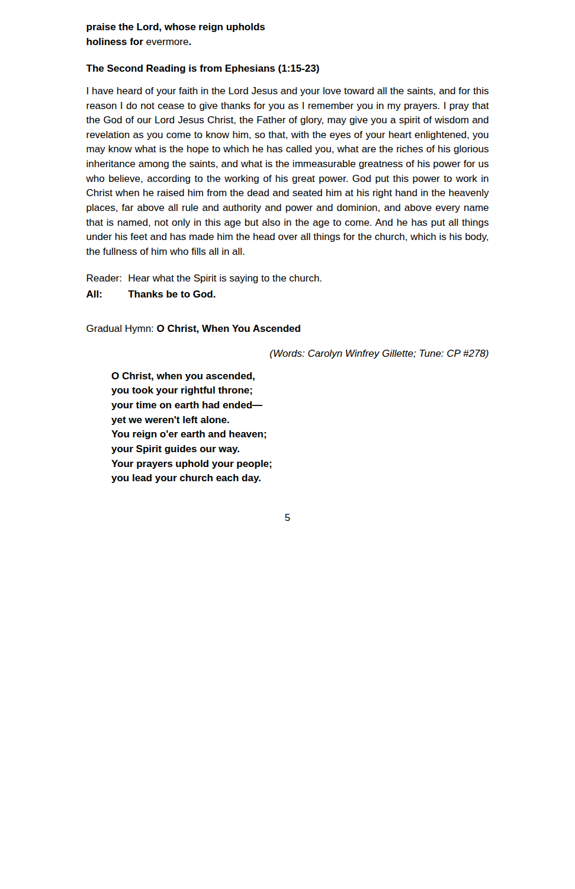praise the Lord, whose reign upholds
holiness for evermore.
The Second Reading is from Ephesians (1:15-23)
I have heard of your faith in the Lord Jesus and your love toward all the saints, and for this reason I do not cease to give thanks for you as I remember you in my prayers. I pray that the God of our Lord Jesus Christ, the Father of glory, may give you a spirit of wisdom and revelation as you come to know him, so that, with the eyes of your heart enlightened, you may know what is the hope to which he has called you, what are the riches of his glorious inheritance among the saints, and what is the immeasurable greatness of his power for us who believe, according to the working of his great power. God put this power to work in Christ when he raised him from the dead and seated him at his right hand in the heavenly places, far above all rule and authority and power and dominion, and above every name that is named, not only in this age but also in the age to come. And he has put all things under his feet and has made him the head over all things for the church, which is his body, the fullness of him who fills all in all.
| Reader: | Hear what the Spirit is saying to the church. |
| All: | Thanks be to God. |
Gradual Hymn: O Christ, When You Ascended
(Words: Carolyn Winfrey Gillette; Tune: CP #278)
O Christ, when you ascended,
you took your rightful throne;
your time on earth had ended—
yet we weren't left alone.
You reign o'er earth and heaven;
your Spirit guides our way.
Your prayers uphold your people;
you lead your church each day.
5